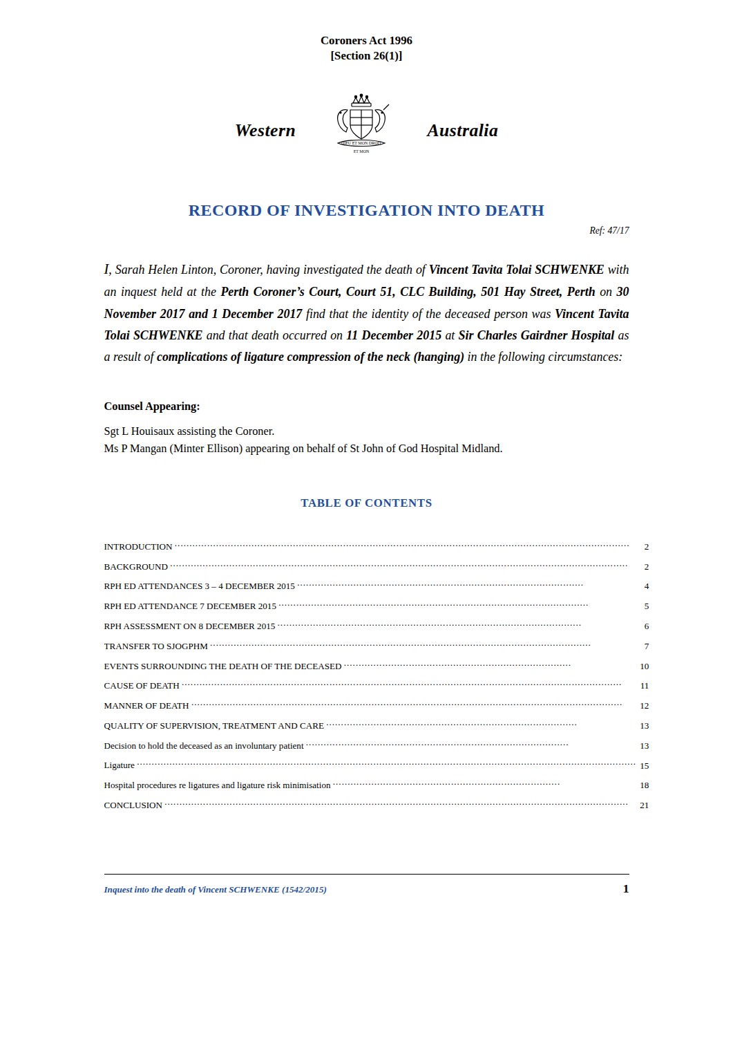Coroners Act 1996
[Section 26(1)]
Western DIEU ET MON DROIT ET MON Australia
RECORD OF INVESTIGATION INTO DEATH
Ref: 47/17
I, Sarah Helen Linton, Coroner, having investigated the death of Vincent Tavita Tolai SCHWENKE with an inquest held at the Perth Coroner’s Court, Court 51, CLC Building, 501 Hay Street, Perth on 30 November 2017 and 1 December 2017 find that the identity of the deceased person was Vincent Tavita Tolai SCHWENKE and that death occurred on 11 December 2015 at Sir Charles Gairdner Hospital as a result of complications of ligature compression of the neck (hanging) in the following circumstances:
Counsel Appearing:
Sgt L Houisaux assisting the Coroner.
Ms P Mangan (Minter Ellison) appearing on behalf of St John of God Hospital Midland.
TABLE OF CONTENTS
| INTRODUCTION .......................................................................................................................................................... | 2 |
| BACKGROUND ........................................................................................................................................................... | 2 |
| RPH ED ATTENDANCES 3 – 4 DECEMBER 2015 ................................................................................................. | 4 |
| RPH ED ATTENDANCE 7 DECEMBER 2015 ......................................................................................................... | 5 |
| RPH ASSESSMENT ON 8 DECEMBER 2015 ....................................................................................................... | 6 |
| TRANSFER TO SJOGPHM ................................................................................................................................. | 7 |
| EVENTS SURROUNDING THE DEATH OF THE DECEASED ............................................................................. | 10 |
| CAUSE OF DEATH ..................................................................................................................................................... | 11 |
| MANNER OF DEATH .................................................................................................................................................. | 12 |
| QUALITY OF SUPERVISION, TREATMENT AND CARE ..................................................................................... | 13 |
| Decision to hold the deceased as an involuntary patient ......................................................................................... | 13 |
| Ligature ......................................................................................................................................................................... | 15 |
| Hospital procedures re ligatures and ligature risk minimisation ............................................................................. | 18 |
| CONCLUSION ............................................................................................................................................................. | 21 |
Inquest into the death of Vincent SCHWENKE (1542/2015) 1